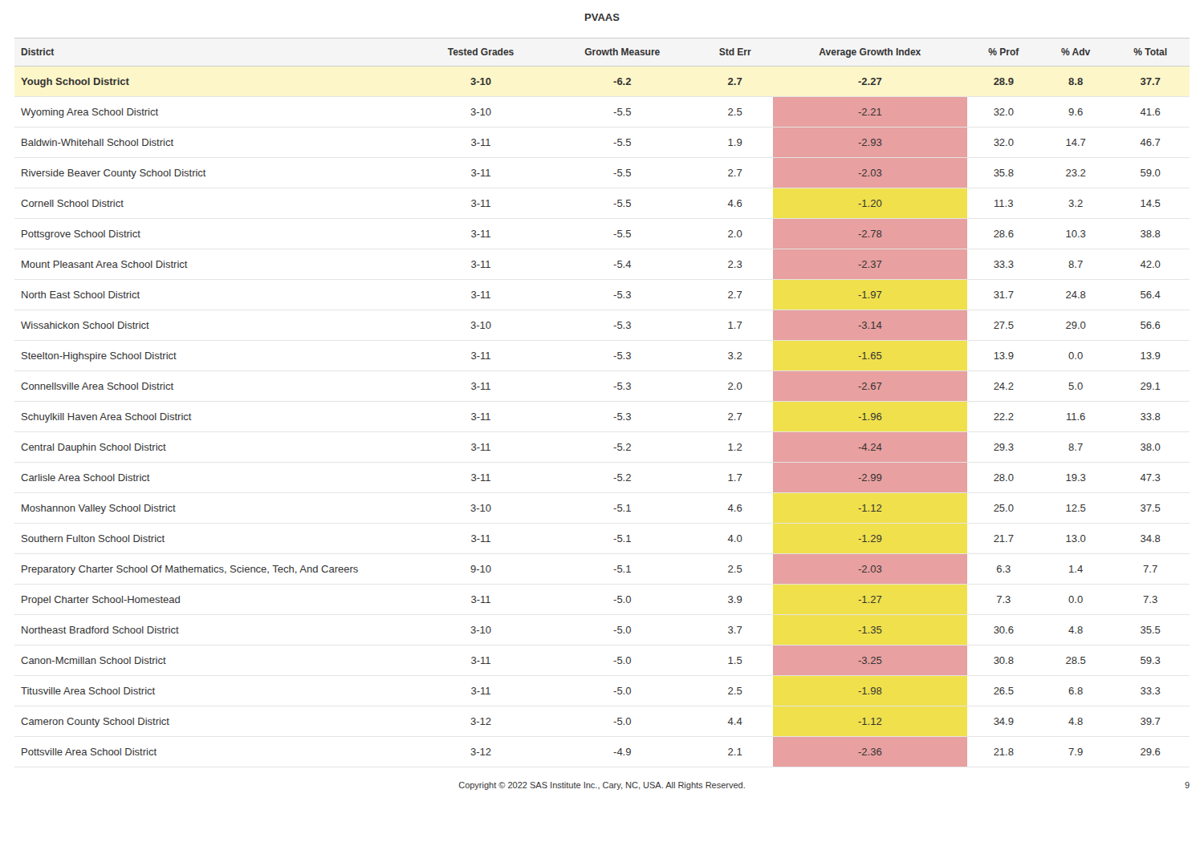PVAAS
| District | Tested Grades | Growth Measure | Std Err | Average Growth Index | % Prof | % Adv | % Total |
| --- | --- | --- | --- | --- | --- | --- | --- |
| Yough School District | 3-10 | -6.2 | 2.7 | -2.27 | 28.9 | 8.8 | 37.7 |
| Wyoming Area School District | 3-10 | -5.5 | 2.5 | -2.21 | 32.0 | 9.6 | 41.6 |
| Baldwin-Whitehall School District | 3-11 | -5.5 | 1.9 | -2.93 | 32.0 | 14.7 | 46.7 |
| Riverside Beaver County School District | 3-11 | -5.5 | 2.7 | -2.03 | 35.8 | 23.2 | 59.0 |
| Cornell School District | 3-11 | -5.5 | 4.6 | -1.20 | 11.3 | 3.2 | 14.5 |
| Pottsgrove School District | 3-11 | -5.5 | 2.0 | -2.78 | 28.6 | 10.3 | 38.8 |
| Mount Pleasant Area School District | 3-11 | -5.4 | 2.3 | -2.37 | 33.3 | 8.7 | 42.0 |
| North East School District | 3-11 | -5.3 | 2.7 | -1.97 | 31.7 | 24.8 | 56.4 |
| Wissahickon School District | 3-10 | -5.3 | 1.7 | -3.14 | 27.5 | 29.0 | 56.6 |
| Steelton-Highspire School District | 3-11 | -5.3 | 3.2 | -1.65 | 13.9 | 0.0 | 13.9 |
| Connellsville Area School District | 3-11 | -5.3 | 2.0 | -2.67 | 24.2 | 5.0 | 29.1 |
| Schuylkill Haven Area School District | 3-11 | -5.3 | 2.7 | -1.96 | 22.2 | 11.6 | 33.8 |
| Central Dauphin School District | 3-11 | -5.2 | 1.2 | -4.24 | 29.3 | 8.7 | 38.0 |
| Carlisle Area School District | 3-11 | -5.2 | 1.7 | -2.99 | 28.0 | 19.3 | 47.3 |
| Moshannon Valley School District | 3-10 | -5.1 | 4.6 | -1.12 | 25.0 | 12.5 | 37.5 |
| Southern Fulton School District | 3-11 | -5.1 | 4.0 | -1.29 | 21.7 | 13.0 | 34.8 |
| Preparatory Charter School Of Mathematics, Science, Tech, And Careers | 9-10 | -5.1 | 2.5 | -2.03 | 6.3 | 1.4 | 7.7 |
| Propel Charter School-Homestead | 3-11 | -5.0 | 3.9 | -1.27 | 7.3 | 0.0 | 7.3 |
| Northeast Bradford School District | 3-10 | -5.0 | 3.7 | -1.35 | 30.6 | 4.8 | 35.5 |
| Canon-Mcmillan School District | 3-11 | -5.0 | 1.5 | -3.25 | 30.8 | 28.5 | 59.3 |
| Titusville Area School District | 3-11 | -5.0 | 2.5 | -1.98 | 26.5 | 6.8 | 33.3 |
| Cameron County School District | 3-12 | -5.0 | 4.4 | -1.12 | 34.9 | 4.8 | 39.7 |
| Pottsville Area School District | 3-12 | -4.9 | 2.1 | -2.36 | 21.8 | 7.9 | 29.6 |
Copyright © 2022 SAS Institute Inc., Cary, NC, USA. All Rights Reserved. 9